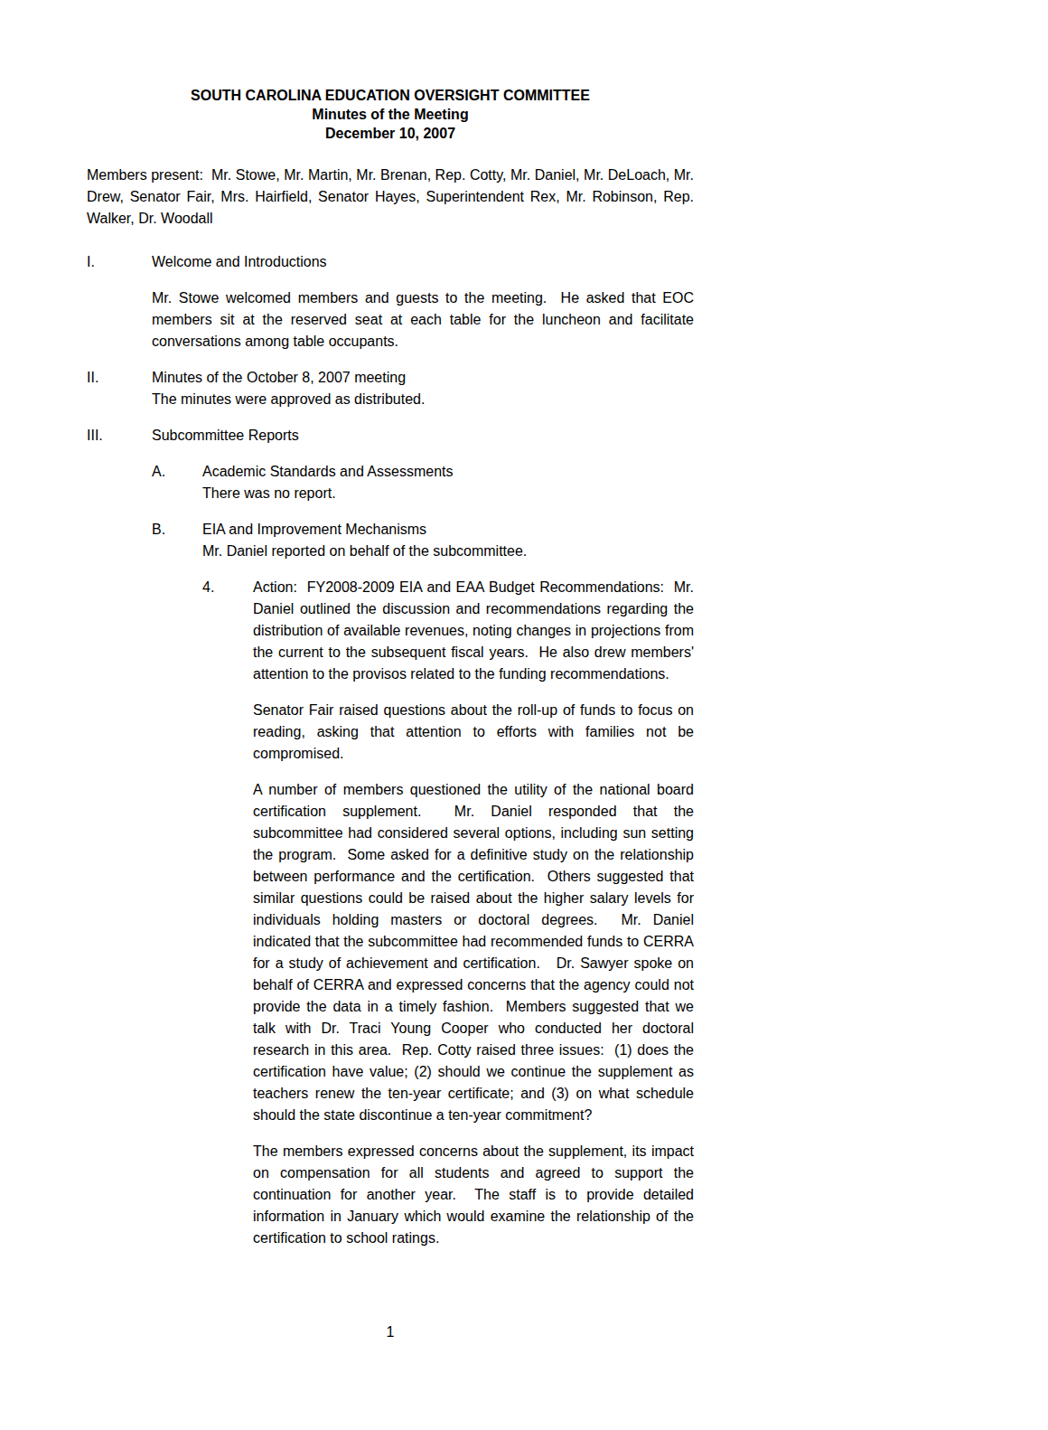SOUTH CAROLINA EDUCATION OVERSIGHT COMMITTEE
Minutes of the Meeting
December 10, 2007
Members present: Mr. Stowe, Mr. Martin, Mr. Brenan, Rep. Cotty, Mr. Daniel, Mr. DeLoach, Mr. Drew, Senator Fair, Mrs. Hairfield, Senator Hayes, Superintendent Rex, Mr. Robinson, Rep. Walker, Dr. Woodall
I.
Welcome and Introductions
Mr. Stowe welcomed members and guests to the meeting. He asked that EOC members sit at the reserved seat at each table for the luncheon and facilitate conversations among table occupants.
II.
Minutes of the October 8, 2007 meeting
The minutes were approved as distributed.
III.
Subcommittee Reports
A.
Academic Standards and Assessments
There was no report.
B.
EIA and Improvement Mechanisms
Mr. Daniel reported on behalf of the subcommittee.
4.
Action: FY2008-2009 EIA and EAA Budget Recommendations: Mr. Daniel outlined the discussion and recommendations regarding the distribution of available revenues, noting changes in projections from the current to the subsequent fiscal years. He also drew members' attention to the provisos related to the funding recommendations.
Senator Fair raised questions about the roll-up of funds to focus on reading, asking that attention to efforts with families not be compromised.
A number of members questioned the utility of the national board certification supplement. Mr. Daniel responded that the subcommittee had considered several options, including sun setting the program. Some asked for a definitive study on the relationship between performance and the certification. Others suggested that similar questions could be raised about the higher salary levels for individuals holding masters or doctoral degrees. Mr. Daniel indicated that the subcommittee had recommended funds to CERRA for a study of achievement and certification. Dr. Sawyer spoke on behalf of CERRA and expressed concerns that the agency could not provide the data in a timely fashion. Members suggested that we talk with Dr. Traci Young Cooper who conducted her doctoral research in this area. Rep. Cotty raised three issues: (1) does the certification have value; (2) should we continue the supplement as teachers renew the ten-year certificate; and (3) on what schedule should the state discontinue a ten-year commitment?
The members expressed concerns about the supplement, its impact on compensation for all students and agreed to support the continuation for another year. The staff is to provide detailed information in January which would examine the relationship of the certification to school ratings.
1